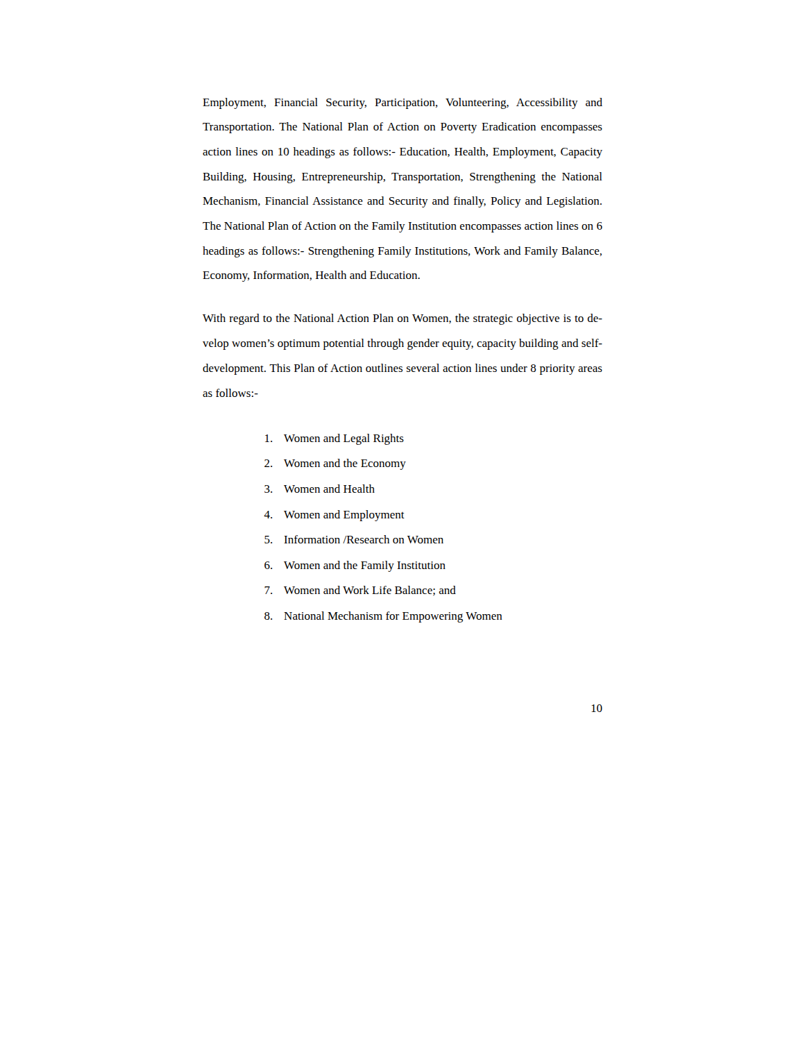Employment, Financial Security, Participation, Volunteering, Accessibility and Transportation. The National Plan of Action on Poverty Eradication encompasses action lines on 10 headings as follows:- Education, Health, Employment, Capacity Building, Housing, Entrepreneurship, Transportation, Strengthening the National Mechanism, Financial Assistance and Security and finally, Policy and Legislation. The National Plan of Action on the Family Institution encompasses action lines on 6 headings as follows:- Strengthening Family Institutions, Work and Family Balance, Economy, Information, Health and Education.
With regard to the National Action Plan on Women, the strategic objective is to develop women’s optimum potential through gender equity, capacity building and self-development. This Plan of Action outlines several action lines under 8 priority areas as follows:-
Women and Legal Rights
Women and the Economy
Women and Health
Women and Employment
Information /Research on Women
Women and the Family Institution
Women and Work Life Balance; and
National Mechanism for Empowering Women
10